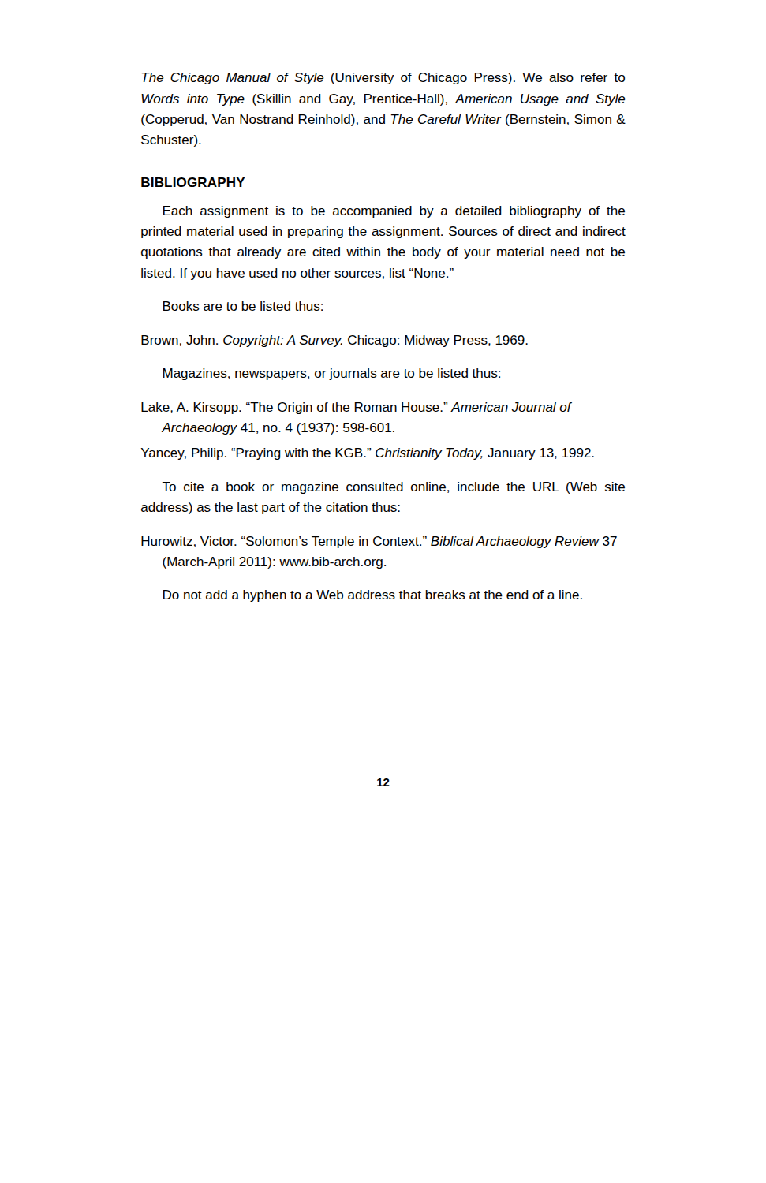The Chicago Manual of Style (University of Chicago Press). We also refer to Words into Type (Skillin and Gay, Prentice-Hall), American Usage and Style (Copperud, Van Nostrand Reinhold), and The Careful Writer (Bernstein, Simon & Schuster).
BIBLIOGRAPHY
Each assignment is to be accompanied by a detailed bibliography of the printed material used in preparing the assignment. Sources of direct and indirect quotations that already are cited within the body of your material need not be listed. If you have used no other sources, list “None.”
Books are to be listed thus:
Brown, John. Copyright: A Survey. Chicago: Midway Press, 1969.
Magazines, newspapers, or journals are to be listed thus:
Lake, A. Kirsopp. “The Origin of the Roman House.” American Journal of Archaeology 41, no. 4 (1937): 598-601.
Yancey, Philip. “Praying with the KGB.” Christianity Today, January 13, 1992.
To cite a book or magazine consulted online, include the URL (Web site address) as the last part of the citation thus:
Hurowitz, Victor. “Solomon’s Temple in Context.” Biblical Archaeology Review 37 (March-April 2011): www.bib-arch.org.
Do not add a hyphen to a Web address that breaks at the end of a line.
12